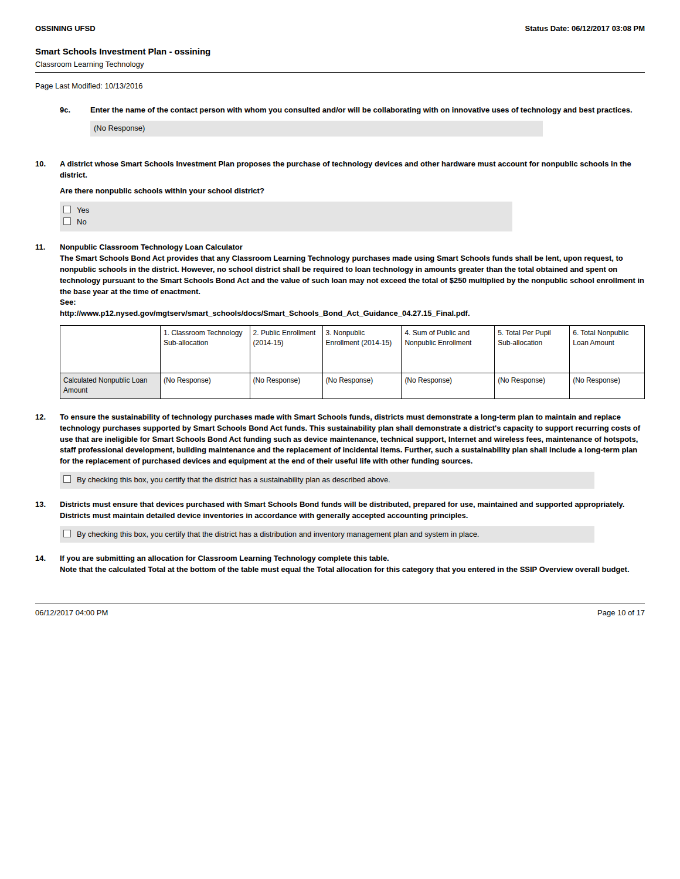OSSINING UFSD
Status Date: 06/12/2017 03:08 PM
Smart Schools Investment Plan - ossining
Classroom Learning Technology
Page Last Modified: 10/13/2016
9c.
Enter the name of the contact person with whom you consulted and/or will be collaborating with on innovative uses of technology and best practices.
(No Response)
10.
A district whose Smart Schools Investment Plan proposes the purchase of technology devices and other hardware must account for nonpublic schools in the district.
Are there nonpublic schools within your school district?
Yes
No
11.
Nonpublic Classroom Technology Loan Calculator
The Smart Schools Bond Act provides that any Classroom Learning Technology purchases made using Smart Schools funds shall be lent, upon request, to nonpublic schools in the district. However, no school district shall be required to loan technology in amounts greater than the total obtained and spent on technology pursuant to the Smart Schools Bond Act and the value of such loan may not exceed the total of $250 multiplied by the nonpublic school enrollment in the base year at the time of enactment.
See:
http://www.p12.nysed.gov/mgtserv/smart_schools/docs/Smart_Schools_Bond_Act_Guidance_04.27.15_Final.pdf.
| | 1. Classroom Technology Sub-allocation | 2. Public Enrollment (2014-15) | 3. Nonpublic Enrollment (2014-15) | 4. Sum of Public and Nonpublic Enrollment | 5. Total Per Pupil Sub-allocation | 6. Total Nonpublic Loan Amount |
| --- | --- | --- | --- | --- | --- | --- |
| Calculated Nonpublic Loan Amount | (No Response) | (No Response) | (No Response) | (No Response) | (No Response) | (No Response) |
12.
To ensure the sustainability of technology purchases made with Smart Schools funds, districts must demonstrate a long-term plan to maintain and replace technology purchases supported by Smart Schools Bond Act funds. This sustainability plan shall demonstrate a district's capacity to support recurring costs of use that are ineligible for Smart Schools Bond Act funding such as device maintenance, technical support, Internet and wireless fees, maintenance of hotspots, staff professional development, building maintenance and the replacement of incidental items. Further, such a sustainability plan shall include a long-term plan for the replacement of purchased devices and equipment at the end of their useful life with other funding sources.
By checking this box, you certify that the district has a sustainability plan as described above.
13.
Districts must ensure that devices purchased with Smart Schools Bond funds will be distributed, prepared for use, maintained and supported appropriately. Districts must maintain detailed device inventories in accordance with generally accepted accounting principles.
By checking this box, you certify that the district has a distribution and inventory management plan and system in place.
14.
If you are submitting an allocation for Classroom Learning Technology complete this table.
Note that the calculated Total at the bottom of the table must equal the Total allocation for this category that you entered in the SSIP Overview overall budget.
06/12/2017 04:00 PM
Page 10 of 17